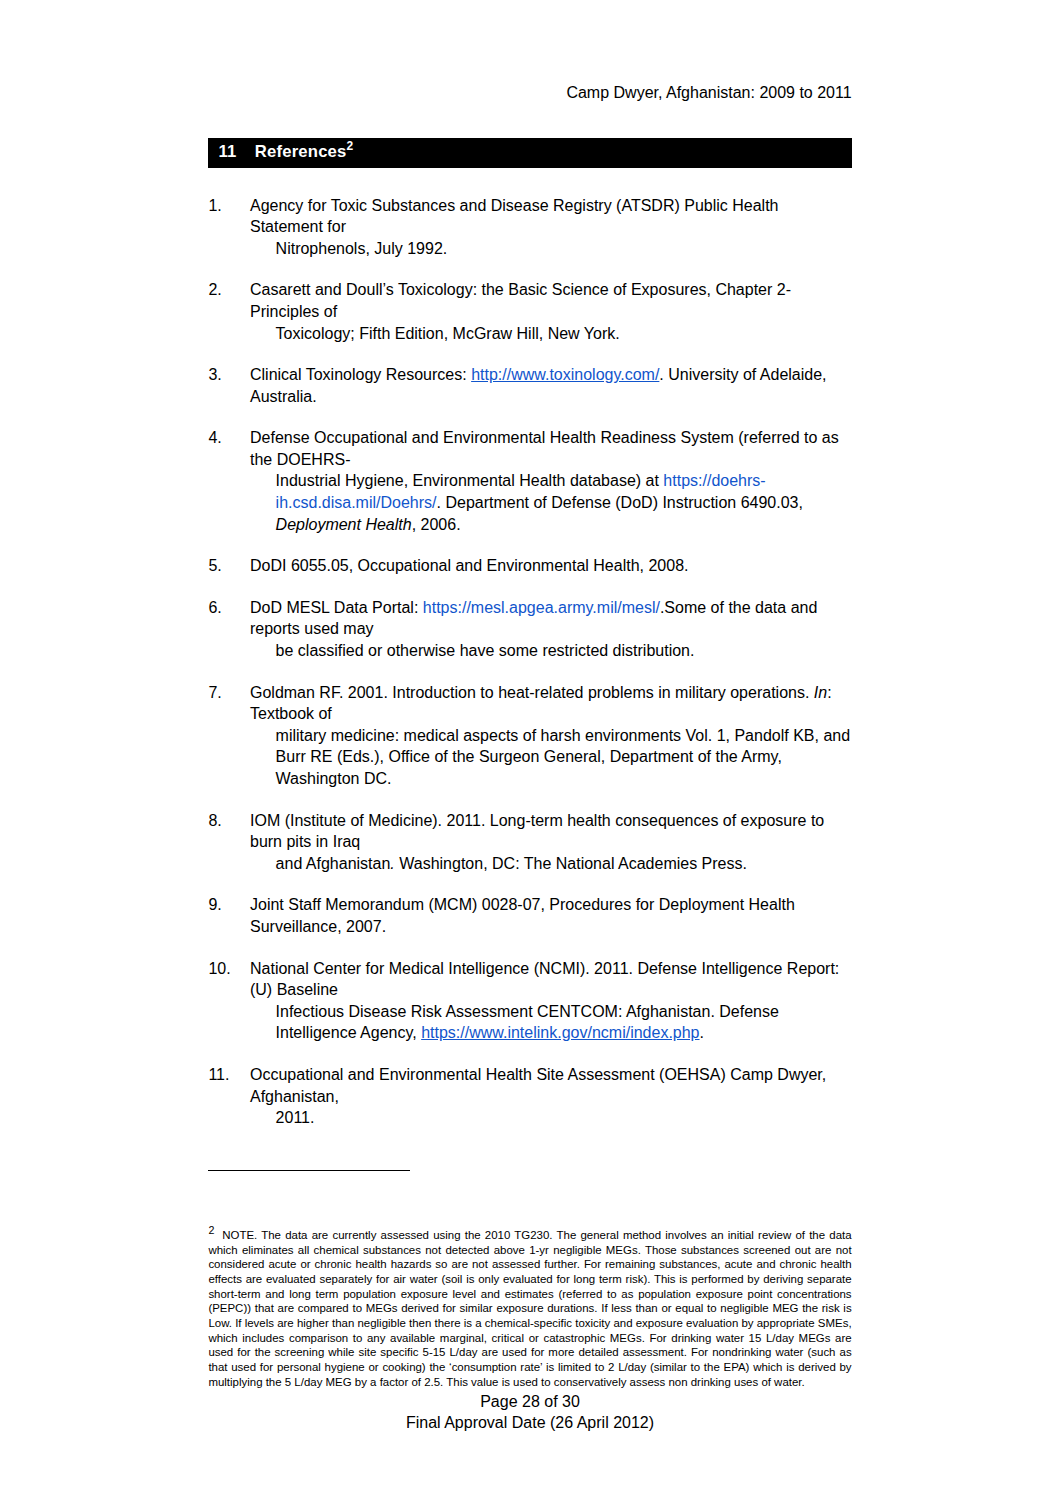Camp Dwyer, Afghanistan: 2009 to 2011
11 References2
1. Agency for Toxic Substances and Disease Registry (ATSDR) Public Health Statement for Nitrophenols, July 1992.
2. Casarett and Doull’s Toxicology: the Basic Science of Exposures, Chapter 2- Principles of Toxicology; Fifth Edition, McGraw Hill, New York.
3. Clinical Toxinology Resources: http://www.toxinology.com/. University of Adelaide, Australia.
4. Defense Occupational and Environmental Health Readiness System (referred to as the DOEHRS- Industrial Hygiene, Environmental Health database) at https://doehrs-ih.csd.disa.mil/Doehrs/. Department of Defense (DoD) Instruction 6490.03, Deployment Health, 2006.
5. DoDI 6055.05, Occupational and Environmental Health, 2008.
6. DoD MESL Data Portal: https://mesl.apgea.army.mil/mesl/.Some of the data and reports used may be classified or otherwise have some restricted distribution.
7. Goldman RF. 2001. Introduction to heat-related problems in military operations. In: Textbook of military medicine: medical aspects of harsh environments Vol. 1, Pandolf KB, and Burr RE (Eds.), Office of the Surgeon General, Department of the Army, Washington DC.
8. IOM (Institute of Medicine). 2011. Long-term health consequences of exposure to burn pits in Iraq and Afghanistan. Washington, DC: The National Academies Press.
9. Joint Staff Memorandum (MCM) 0028-07, Procedures for Deployment Health Surveillance, 2007.
10. National Center for Medical Intelligence (NCMI). 2011. Defense Intelligence Report: (U) Baseline Infectious Disease Risk Assessment CENTCOM: Afghanistan. Defense Intelligence Agency, https://www.intelink.gov/ncmi/index.php.
11. Occupational and Environmental Health Site Assessment (OEHSA) Camp Dwyer, Afghanistan, 2011.
2 NOTE. The data are currently assessed using the 2010 TG230. The general method involves an initial review of the data which eliminates all chemical substances not detected above 1-yr negligible MEGs. Those substances screened out are not considered acute or chronic health hazards so are not assessed further. For remaining substances, acute and chronic health effects are evaluated separately for air water (soil is only evaluated for long term risk). This is performed by deriving separate short-term and long term population exposure level and estimates (referred to as population exposure point concentrations (PEPC)) that are compared to MEGs derived for similar exposure durations. If less than or equal to negligible MEG the risk is Low. If levels are higher than negligible then there is a chemical-specific toxicity and exposure evaluation by appropriate SMEs, which includes comparison to any available marginal, critical or catastrophic MEGs. For drinking water 15 L/day MEGs are used for the screening while site specific 5-15 L/day are used for more detailed assessment. For nondrinking water (such as that used for personal hygiene or cooking) the ‘consumption rate’ is limited to 2 L/day (similar to the EPA) which is derived by multiplying the 5 L/day MEG by a factor of 2.5. This value is used to conservatively assess non drinking uses of water.
Page 28 of 30
Final Approval Date (26 April 2012)